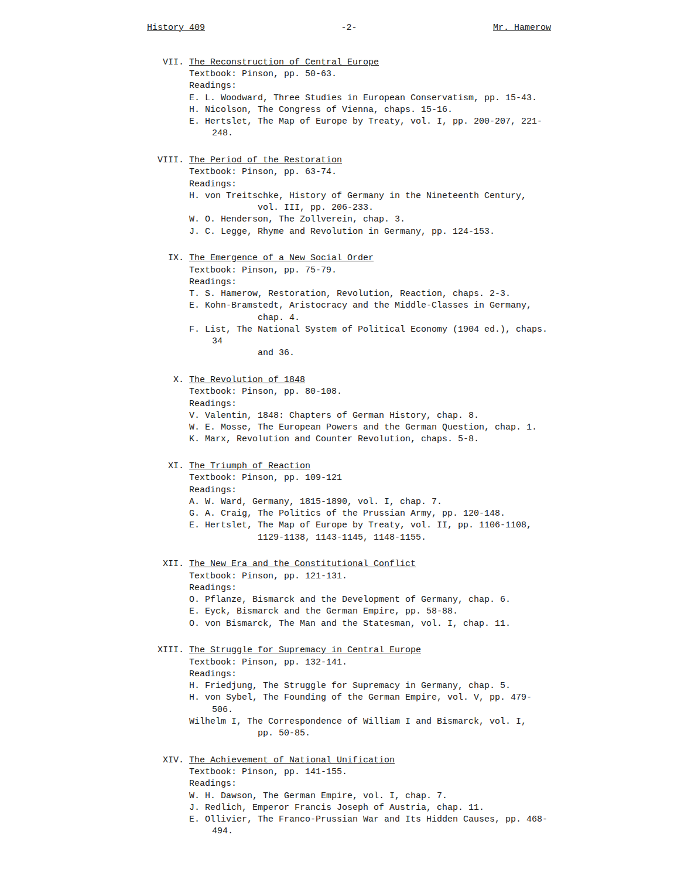History 409 -2- Mr. Hamerow
VII.
The Reconstruction of Central Europe Textbook: Pinson, pp. 50-63. Readings:
E. L. Woodward, Three Studies in European Conservatism, pp. 15-43.
H. Nicolson, The Congress of Vienna, chaps. 15-16.
E. Hertslet, The Map of Europe by Treaty, vol. I, pp. 200-207, 221-248.
VIII.
The Period of the Restoration Textbook: Pinson, pp. 63-74. Readings:
H. von Treitschke, History of Germany in the Nineteenth Century, vol. III, pp. 206-233.
W. O. Henderson, The Zollverein, chap. 3.
J. C. Legge, Rhyme and Revolution in Germany, pp. 124-153.
IX.
The Emergence of a New Social Order Textbook: Pinson, pp. 75-79. Readings:
T. S. Hamerow, Restoration, Revolution, Reaction, chaps. 2-3.
E. Kohn-Bramstedt, Aristocracy and the Middle-Classes in Germany, chap. 4.
F. List, The National System of Political Economy (1904 ed.), chaps. 34 and 36.
X.
The Revolution of 1848 Textbook: Pinson, pp. 80-108. Readings:
V. Valentin, 1848: Chapters of German History, chap. 8.
W. E. Mosse, The European Powers and the German Question, chap. 1.
K. Marx, Revolution and Counter Revolution, chaps. 5-8.
XI.
The Triumph of Reaction Textbook: Pinson, pp. 109-121 Readings:
A. W. Ward, Germany, 1815-1890, vol. I, chap. 7.
G. A. Craig, The Politics of the Prussian Army, pp. 120-148.
E. Hertslet, The Map of Europe by Treaty, vol. II, pp. 1106-1108, 1129-1138, 1143-1145, 1148-1155.
XII.
The New Era and the Constitutional Conflict Textbook: Pinson, pp. 121-131. Readings:
O. Pflanze, Bismarck and the Development of Germany, chap. 6.
E. Eyck, Bismarck and the German Empire, pp. 58-88.
O. von Bismarck, The Man and the Statesman, vol. I, chap. 11.
XIII.
The Struggle for Supremacy in Central Europe Textbook: Pinson, pp. 132-141. Readings:
H. Friedjung, The Struggle for Supremacy in Germany, chap. 5.
H. von Sybel, The Founding of the German Empire, vol. V, pp. 479-506.
Wilhelm I, The Correspondence of William I and Bismarck, vol. I, pp. 50-85.
XIV.
The Achievement of National Unification Textbook: Pinson, pp. 141-155. Readings:
W. H. Dawson, The German Empire, vol. I, chap. 7.
J. Redlich, Emperor Francis Joseph of Austria, chap. 11.
E. Ollivier, The Franco-Prussian War and Its Hidden Causes, pp. 468-494.